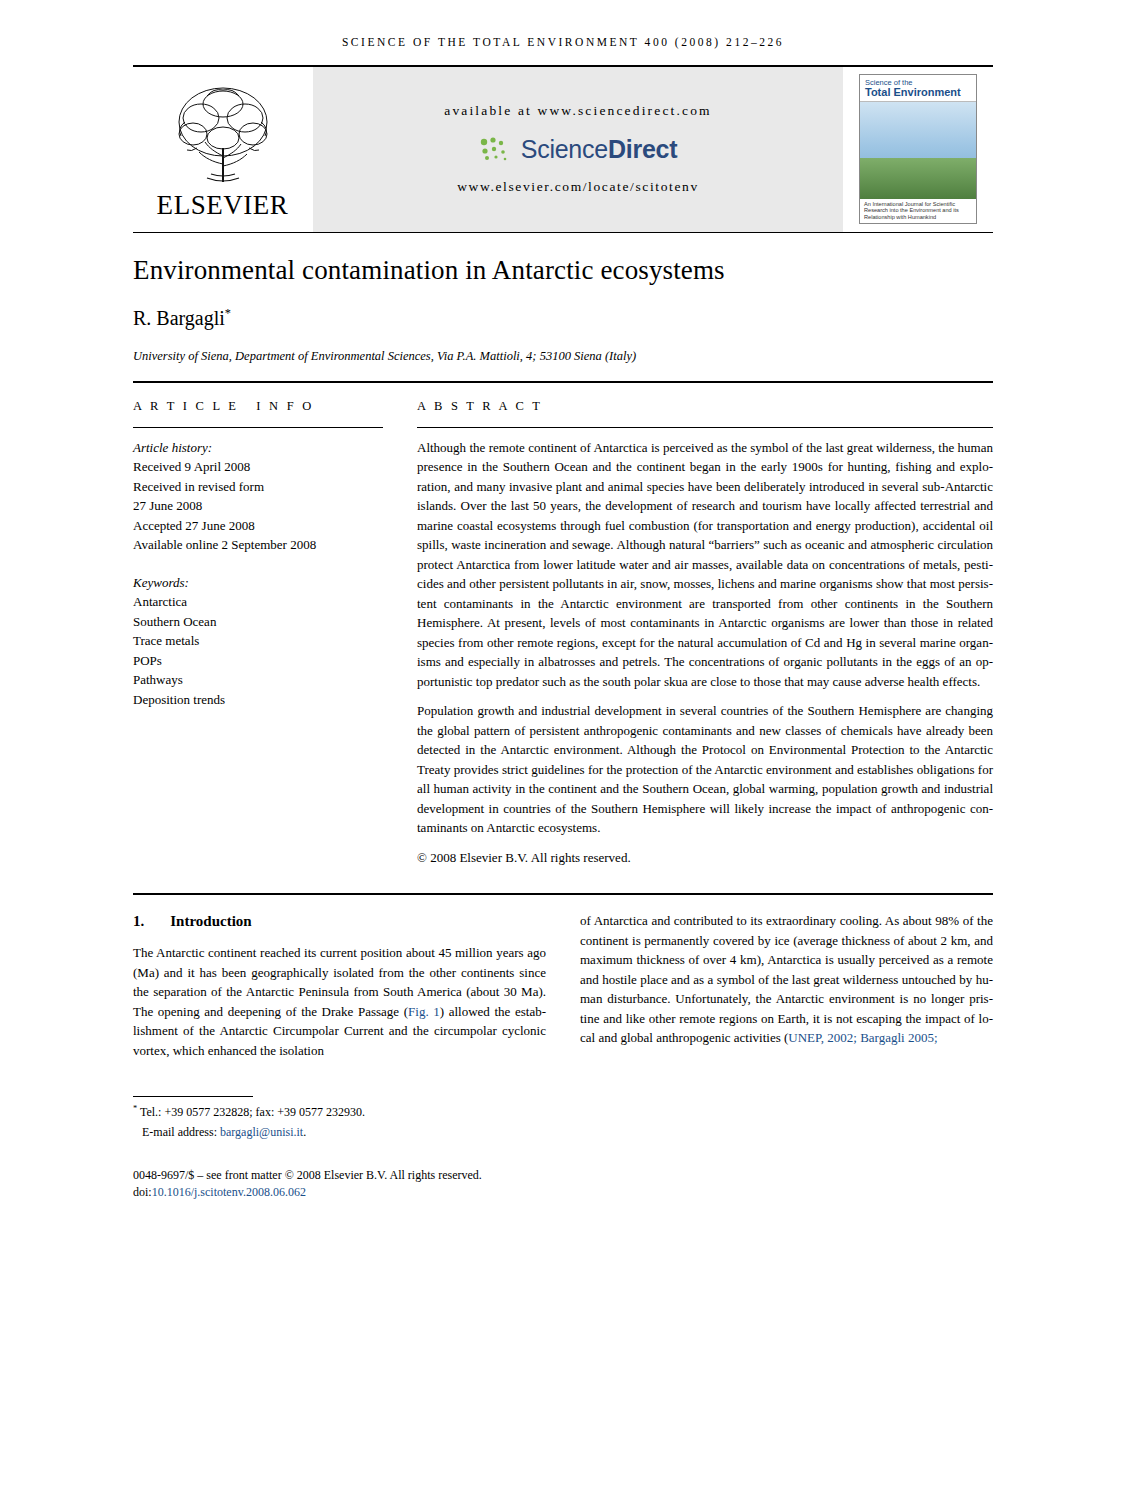Science of the Total Environment 400 (2008) 212–226
ELSEVIER
available at www.sciencedirect.com
ScienceDirect
www.elsevier.com/locate/scitotenv
Science of the
Total Environment
An International Journal for Scientific Research into the Environment and its Relationship with Humankind
Environmental contamination in Antarctic ecosystems
R. Bargagli*
University of Siena, Department of Environmental Sciences, Via P.A. Mattioli, 4; 53100 Siena (Italy)
A R T I C L E I N F O
Article history:
Received 9 April 2008
Received in revised form
27 June 2008
Accepted 27 June 2008
Available online 2 September 2008
Keywords:
Antarctica
Southern Ocean
Trace metals
POPs
Pathways
Deposition trends
A B S T R A C T
Although the remote continent of Antarctica is perceived as the symbol of the last great wilderness, the human presence in the Southern Ocean and the continent began in the early 1900s for hunting, fishing and exploration, and many invasive plant and animal species have been deliberately introduced in several sub-Antarctic islands. Over the last 50 years, the development of research and tourism have locally affected terrestrial and marine coastal ecosystems through fuel combustion (for transportation and energy production), accidental oil spills, waste incineration and sewage. Although natural “barriers” such as oceanic and atmospheric circulation protect Antarctica from lower latitude water and air masses, available data on concentrations of metals, pesticides and other persistent pollutants in air, snow, mosses, lichens and marine organisms show that most persistent contaminants in the Antarctic environment are transported from other continents in the Southern Hemisphere. At present, levels of most contaminants in Antarctic organisms are lower than those in related species from other remote regions, except for the natural accumulation of Cd and Hg in several marine organisms and especially in albatrosses and petrels. The concentrations of organic pollutants in the eggs of an opportunistic top predator such as the south polar skua are close to those that may cause adverse health effects.
Population growth and industrial development in several countries of the Southern Hemisphere are changing the global pattern of persistent anthropogenic contaminants and new classes of chemicals have already been detected in the Antarctic environment. Although the Protocol on Environmental Protection to the Antarctic Treaty provides strict guidelines for the protection of the Antarctic environment and establishes obligations for all human activity in the continent and the Southern Ocean, global warming, population growth and industrial development in countries of the Southern Hemisphere will likely increase the impact of anthropogenic contaminants on Antarctic ecosystems.
© 2008 Elsevier B.V. All rights reserved.
1. Introduction
The Antarctic continent reached its current position about 45 million years ago (Ma) and it has been geographically isolated from the other continents since the separation of the Antarctic Peninsula from South America (about 30 Ma). The opening and deepening of the Drake Passage (Fig. 1) allowed the establishment of the Antarctic Circumpolar Current and the circumpolar cyclonic vortex, which enhanced the isolation
of Antarctica and contributed to its extraordinary cooling. As about 98% of the continent is permanently covered by ice (average thickness of about 2 km, and maximum thickness of over 4 km), Antarctica is usually perceived as a remote and hostile place and as a symbol of the last great wilderness untouched by human disturbance. Unfortunately, the Antarctic environment is no longer pristine and like other remote regions on Earth, it is not escaping the impact of local and global anthropogenic activities (UNEP, 2002; Bargagli 2005;
* Tel.: +39 0577 232828; fax: +39 0577 232930.
E-mail address: bargagli@unisi.it.
0048-9697/$ – see front matter © 2008 Elsevier B.V. All rights reserved.
doi:10.1016/j.scitotenv.2008.06.062